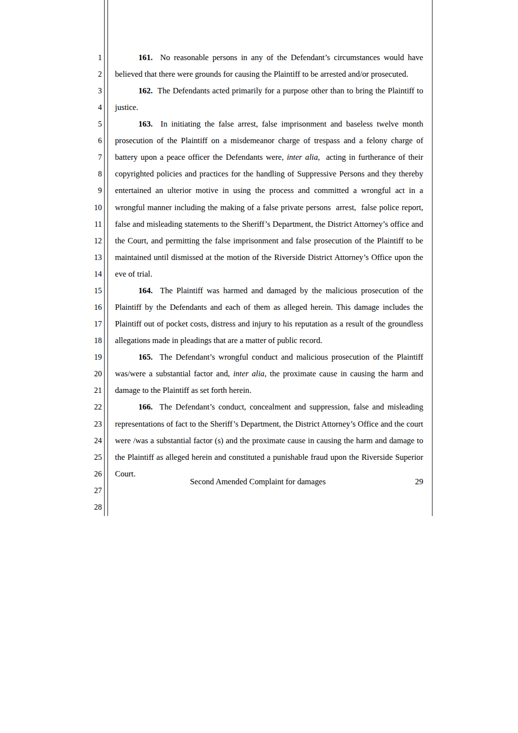1
2
3
4
5
6
7
8
9
10
11
12
13
14
15
16
17
18
19
20
21
22
23
24
25
26
27
28
161. No reasonable persons in any of the Defendant’s circumstances would have believed that there were grounds for causing the Plaintiff to be arrested and/or prosecuted.
162. The Defendants acted primarily for a purpose other than to bring the Plaintiff to justice.
163. In initiating the false arrest, false imprisonment and baseless twelve month prosecution of the Plaintiff on a misdemeanor charge of trespass and a felony charge of battery upon a peace officer the Defendants were, inter alia, acting in furtherance of their copyrighted policies and practices for the handling of Suppressive Persons and they thereby entertained an ulterior motive in using the process and committed a wrongful act in a wrongful manner including the making of a false private persons arrest, false police report, false and misleading statements to the Sheriff’s Department, the District Attorney’s office and the Court, and permitting the false imprisonment and false prosecution of the Plaintiff to be maintained until dismissed at the motion of the Riverside District Attorney’s Office upon the eve of trial.
164. The Plaintiff was harmed and damaged by the malicious prosecution of the Plaintiff by the Defendants and each of them as alleged herein. This damage includes the Plaintiff out of pocket costs, distress and injury to his reputation as a result of the groundless allegations made in pleadings that are a matter of public record.
165. The Defendant’s wrongful conduct and malicious prosecution of the Plaintiff was/were a substantial factor and, inter alia, the proximate cause in causing the harm and damage to the Plaintiff as set forth herein.
166. The Defendant’s conduct, concealment and suppression, false and misleading representations of fact to the Sheriff’s Department, the District Attorney’s Office and the court were /was a substantial factor (s) and the proximate cause in causing the harm and damage to the Plaintiff as alleged herein and constituted a punishable fraud upon the Riverside Superior Court.
Second Amended Complaint for damages 29